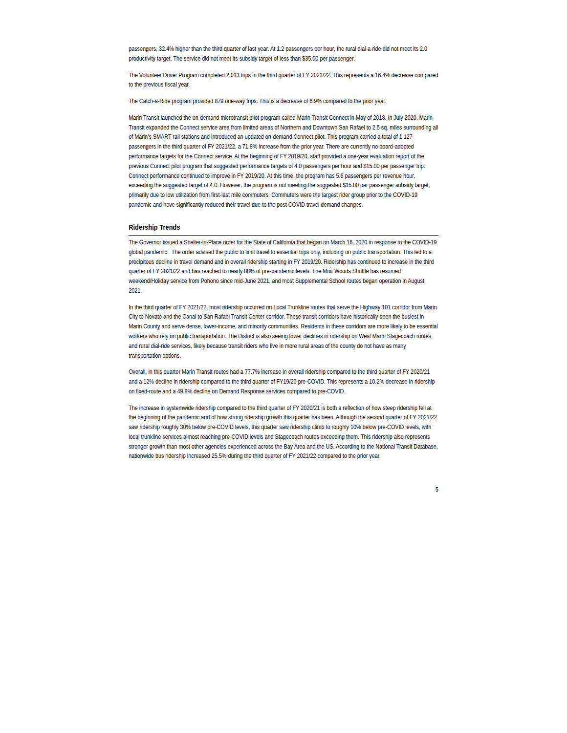passengers, 32.4% higher than the third quarter of last year. At 1.2 passengers per hour, the rural dial-a-ride did not meet its 2.0 productivity target. The service did not meet its subsidy target of less than $35.00 per passenger.
The Volunteer Driver Program completed 2,013 trips in the third quarter of FY 2021/22. This represents a 16.4% decrease compared to the previous fiscal year.
The Catch-a-Ride program provided 879 one-way trips. This is a decrease of 6.9% compared to the prior year.
Marin Transit launched the on-demand microtransit pilot program called Marin Transit Connect in May of 2018. In July 2020, Marin Transit expanded the Connect service area from limited areas of Northern and Downtown San Rafael to 2.5 sq. miles surrounding all of Marin’s SMART rail stations and introduced an updated on-demand Connect pilot. This program carried a total of 1,127 passengers in the third quarter of FY 2021/22, a 71.8% increase from the prior year. There are currently no board-adopted performance targets for the Connect service. At the beginning of FY 2019/20, staff provided a one-year evaluation report of the previous Connect pilot program that suggested performance targets of 4.0 passengers per hour and $15.00 per passenger trip. Connect performance continued to improve in FY 2019/20. At this time, the program has 5.6 passengers per revenue hour, exceeding the suggested target of 4.0. However, the program is not meeting the suggested $15.00 per passenger subsidy target, primarily due to low utilization from first-last mile commuters. Commuters were the largest rider group prior to the COVID-19 pandemic and have significantly reduced their travel due to the post COVID travel demand changes.
Ridership Trends
The Governor issued a Shelter-in-Place order for the State of California that began on March 16, 2020 in response to the COVID-19 global pandemic. The order advised the public to limit travel to essential trips only, including on public transportation. This led to a precipitous decline in travel demand and in overall ridership starting in FY 2019/20. Ridership has continued to increase in the third quarter of FY 2021/22 and has reached to nearly 88% of pre-pandemic levels. The Muir Woods Shuttle has resumed weekend/Holiday service from Pohono since mid-June 2021, and most Supplemental School routes began operation in August 2021.
In the third quarter of FY 2021/22, most ridership occurred on Local Trunkline routes that serve the Highway 101 corridor from Marin City to Novato and the Canal to San Rafael Transit Center corridor. These transit corridors have historically been the busiest in Marin County and serve dense, lower-income, and minority communities. Residents in these corridors are more likely to be essential workers who rely on public transportation. The District is also seeing lower declines in ridership on West Marin Stagecoach routes and rural dial-ride services, likely because transit riders who live in more rural areas of the county do not have as many transportation options.
Overall, in this quarter Marin Transit routes had a 77.7% increase in overall ridership compared to the third quarter of FY 2020/21 and a 12% decline in ridership compared to the third quarter of FY19/20 pre-COVID. This represents a 10.2% decrease in ridership on fixed-route and a 49.8% decline on Demand Response services compared to pre-COVID.
The increase in systemwide ridership compared to the third quarter of FY 2020/21 is both a reflection of how steep ridership fell at the beginning of the pandemic and of how strong ridership growth this quarter has been. Although the second quarter of FY 2021/22 saw ridership roughly 30% below pre-COVID levels, this quarter saw ridership climb to roughly 10% below pre-COVID levels, with local trunkline services almost reaching pre-COVID levels and Stagecoach routes exceeding them. This ridership also represents stronger growth than most other agencies experienced across the Bay Area and the US. According to the National Transit Database, nationwide bus ridership increased 25.5% during the third quarter of FY 2021/22 compared to the prior year,
5